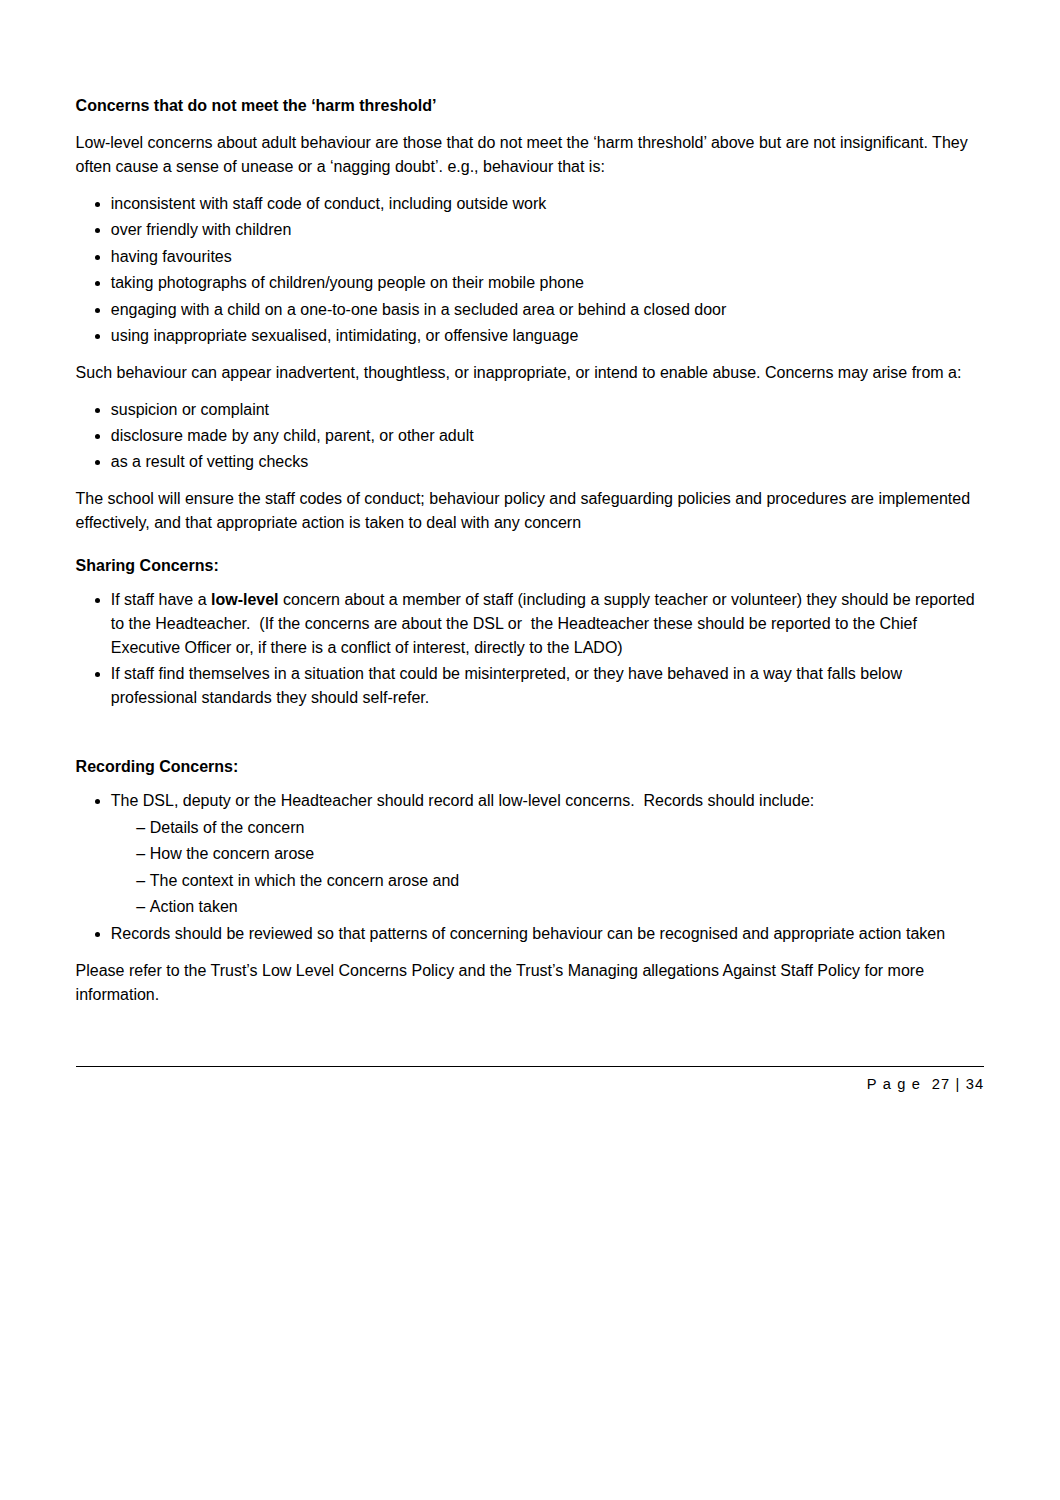Concerns that do not meet the ‘harm threshold’
Low-level concerns about adult behaviour are those that do not meet the ‘harm threshold’ above but are not insignificant. They often cause a sense of unease or a ‘nagging doubt’. e.g., behaviour that is:
inconsistent with staff code of conduct, including outside work
over friendly with children
having favourites
taking photographs of children/young people on their mobile phone
engaging with a child on a one-to-one basis in a secluded area or behind a closed door
using inappropriate sexualised, intimidating, or offensive language
Such behaviour can appear inadvertent, thoughtless, or inappropriate, or intend to enable abuse. Concerns may arise from a:
suspicion or complaint
disclosure made by any child, parent, or other adult
as a result of vetting checks
The school will ensure the staff codes of conduct; behaviour policy and safeguarding policies and procedures are implemented effectively, and that appropriate action is taken to deal with any concern
Sharing Concerns:
If staff have a low-level concern about a member of staff (including a supply teacher or volunteer) they should be reported to the Headteacher. (If the concerns are about the DSL or the Headteacher these should be reported to the Chief Executive Officer or, if there is a conflict of interest, directly to the LADO)
If staff find themselves in a situation that could be misinterpreted, or they have behaved in a way that falls below professional standards they should self-refer.
Recording Concerns:
The DSL, deputy or the Headteacher should record all low-level concerns. Records should include:
Details of the concern
How the concern arose
The context in which the concern arose and
Action taken
Records should be reviewed so that patterns of concerning behaviour can be recognised and appropriate action taken
Please refer to the Trust’s Low Level Concerns Policy and the Trust’s Managing allegations Against Staff Policy for more information.
P a g e 27 | 34